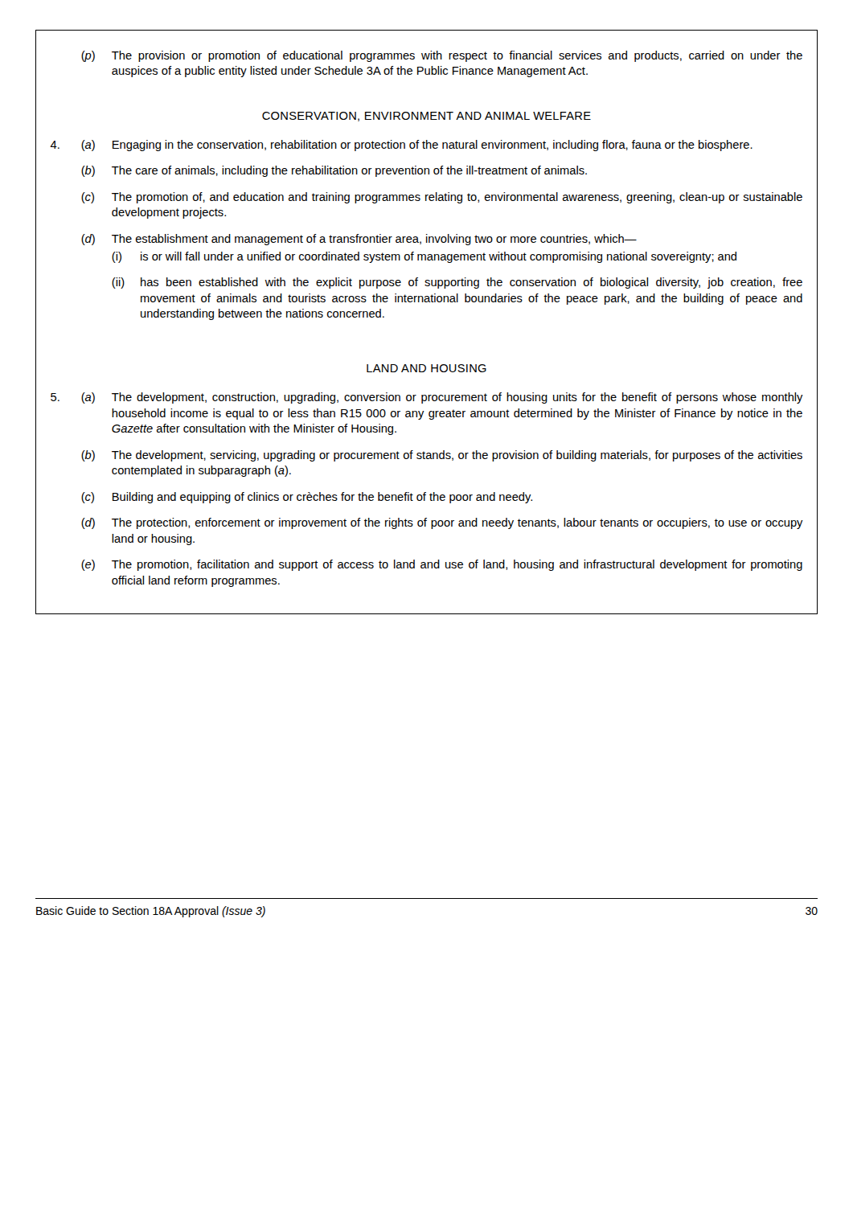| | ( p ) | The provision or promotion of educational programmes with respect to financial services and products, carried on under the auspices of a public entity listed under Schedule 3A of the Public Finance Management Act. |
CONSERVATION, ENVIRONMENT AND ANIMAL WELFARE
| 4. | ( a ) | Engaging in the conservation, rehabilitation or protection of the natural environment, including flora, fauna or the biosphere. |
| | ( b ) | The care of animals, including the rehabilitation or prevention of the ill-treatment of animals. |
| | ( c ) | The promotion of, and education and training programmes relating to, environmental awareness, greening, clean-up or sustainable development projects. |
| | ( d ) | The establishment and management of a transfrontier area, involving two or more countries, which— / (i) / is or will fall under a unified or coordinated system of management without compromising national sovereignty; and / / (ii) / has been established with the explicit purpose of supporting the conservation of biological diversity, job creation, free movement of animals and tourists across the international boundaries of the peace park, and the building of peace and understanding between the nations concerned. / |
LAND AND HOUSING
| 5. | ( a ) | The development, construction, upgrading, conversion or procurement of housing units for the benefit of persons whose monthly household income is equal to or less than R15 000 or any greater amount determined by the Minister of Finance by notice in the Gazette after consultation with the Minister of Housing. |
| | ( b ) | The development, servicing, upgrading or procurement of stands, or the provision of building materials, for purposes of the activities contemplated in subparagraph ( a ). |
| | ( c ) | Building and equipping of clinics or crèches for the benefit of the poor and needy. |
| | ( d ) | The protection, enforcement or improvement of the rights of poor and needy tenants, labour tenants or occupiers, to use or occupy land or housing. |
| | ( e ) | The promotion, facilitation and support of access to land and use of land, housing and infrastructural development for promoting official land reform programmes. |
Basic Guide to Section 18A Approval (Issue 3) 30